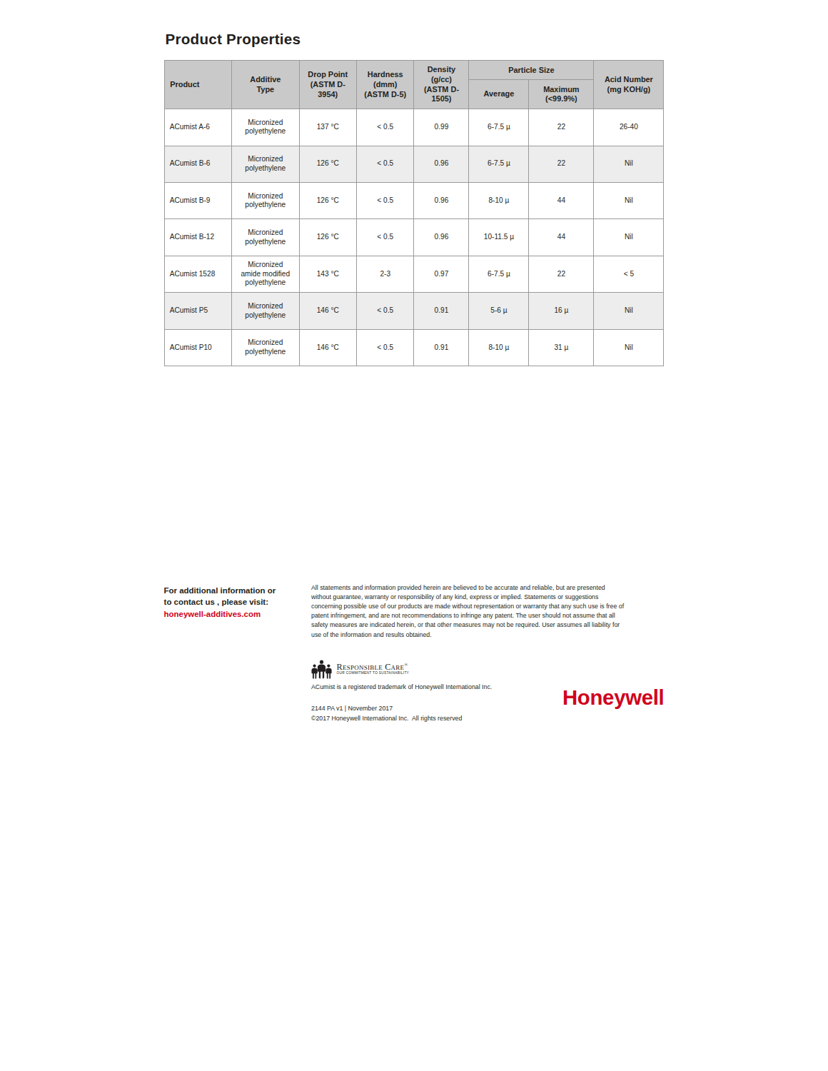Product Properties
| Product | Additive Type | Drop Point (ASTM D-3954) | Hardness (dmm) (ASTM D-5) | Density (g/cc) (ASTM D-1505) | Particle Size | Acid Number (mg KOH/g) |
| --- | --- | --- | --- | --- | --- | --- |
| Average | Maximum (<99.9%) |
| ACumist A-6 | Micronized polyethylene | 137 °C | < 0.5 | 0.99 | 6-7.5 µ | 22 | 26-40 |
| ACumist B-6 | Micronized polyethylene | 126 °C | < 0.5 | 0.96 | 6-7.5 µ | 22 | Nil |
| ACumist B-9 | Micronized polyethylene | 126 °C | < 0.5 | 0.96 | 8-10 µ | 44 | Nil |
| ACumist B-12 | Micronized polyethylene | 126 °C | < 0.5 | 0.96 | 10-11.5 µ | 44 | Nil |
| ACumist 1528 | Micronized amide modified polyethylene | 143 °C | 2-3 | 0.97 | 6-7.5 µ | 22 | < 5 |
| ACumist P5 | Micronized polyethylene | 146 °C | < 0.5 | 0.91 | 5-6 µ | 16 µ | Nil |
| ACumist P10 | Micronized polyethylene | 146 °C | < 0.5 | 0.91 | 8-10 µ | 31 µ | Nil |
For additional information or
to contact us , please visit:
honeywell-additives.com
All statements and information provided herein are believed to be accurate and reliable, but are presented without guarantee, warranty or responsibility of any kind, express or implied. Statements or suggestions concerning possible use of our products are made without representation or warranty that any such use is free of patent infringement, and are not recommendations to infringe any patent. The user should not assume that all safety measures are indicated herein, or that other measures may not be required. User assumes all liability for use of the information and results obtained.
Responsible Care®
OUR COMMITMENT TO SUSTAINABILITY
ACumist is a registered trademark of Honeywell International Inc.
2144 PA v1 | November 2017
©2017 Honeywell International Inc. All rights reserved
Honeywell